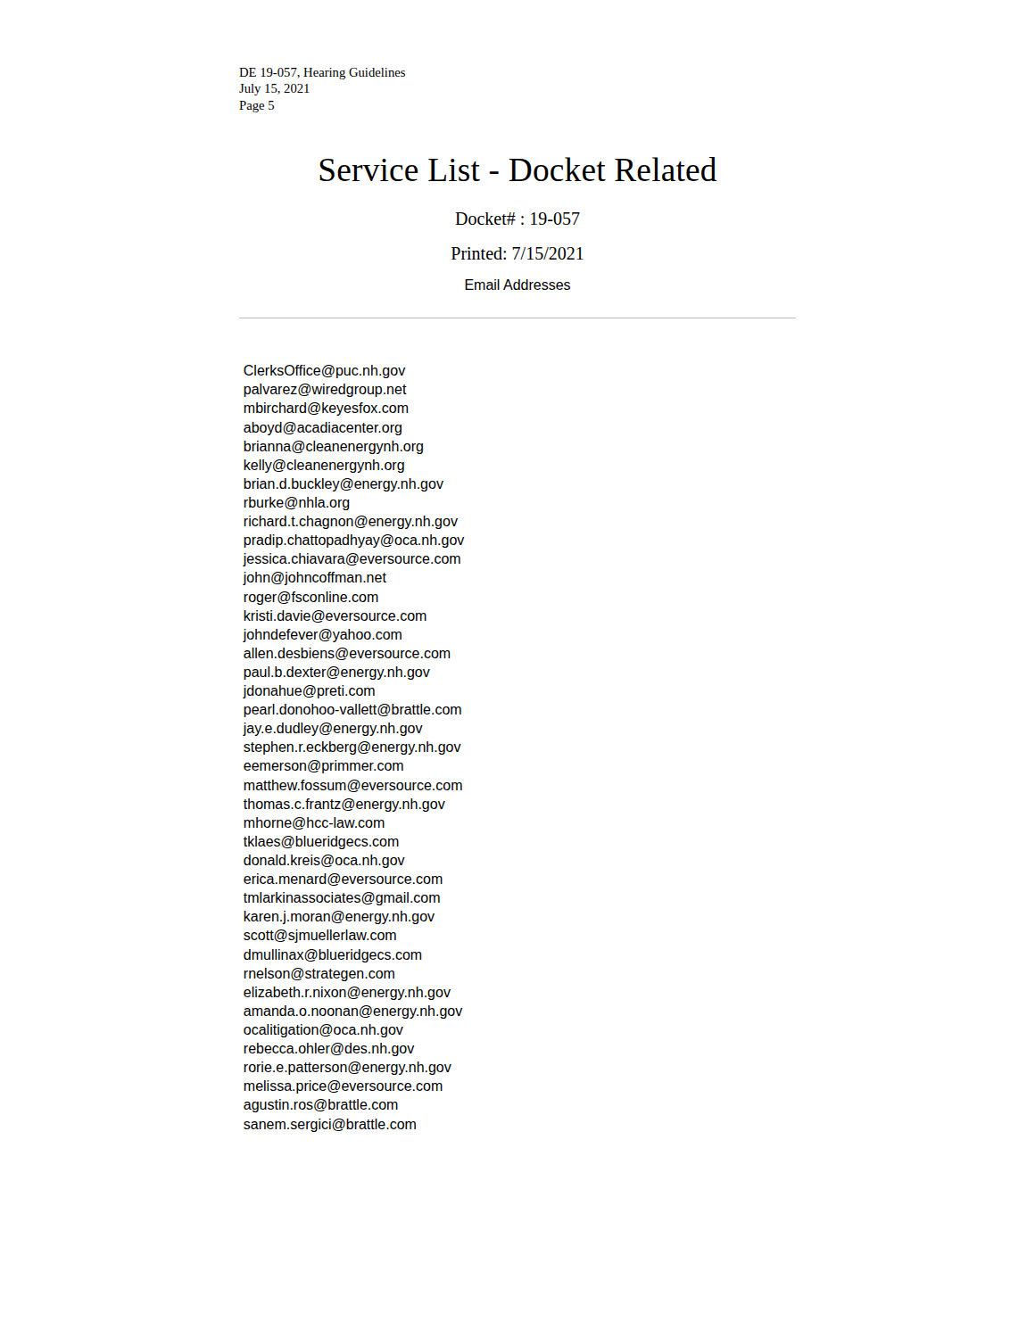DE 19-057, Hearing Guidelines
July 15, 2021
Page 5
Service List - Docket Related
Docket# : 19-057
Printed: 7/15/2021
Email Addresses
ClerksOffice@puc.nh.gov
palvarez@wiredgroup.net
mbirchard@keyesfox.com
aboyd@acadiacenter.org
brianna@cleanenergynh.org
kelly@cleanenergynh.org
brian.d.buckley@energy.nh.gov
rburke@nhla.org
richard.t.chagnon@energy.nh.gov
pradip.chattopadhyay@oca.nh.gov
jessica.chiavara@eversource.com
john@johncoffman.net
roger@fsconline.com
kristi.davie@eversource.com
johndefever@yahoo.com
allen.desbiens@eversource.com
paul.b.dexter@energy.nh.gov
jdonahue@preti.com
pearl.donohoo-vallett@brattle.com
jay.e.dudley@energy.nh.gov
stephen.r.eckberg@energy.nh.gov
eemerson@primmer.com
matthew.fossum@eversource.com
thomas.c.frantz@energy.nh.gov
mhorne@hcc-law.com
tklaes@blueridgecs.com
donald.kreis@oca.nh.gov
erica.menard@eversource.com
tmlarkinassociates@gmail.com
karen.j.moran@energy.nh.gov
scott@sjmuellerlaw.com
dmullinax@blueridgecs.com
rnelson@strategen.com
elizabeth.r.nixon@energy.nh.gov
amanda.o.noonan@energy.nh.gov
ocalitigation@oca.nh.gov
rebecca.ohler@des.nh.gov
rorie.e.patterson@energy.nh.gov
melissa.price@eversource.com
agustin.ros@brattle.com
sanem.sergici@brattle.com